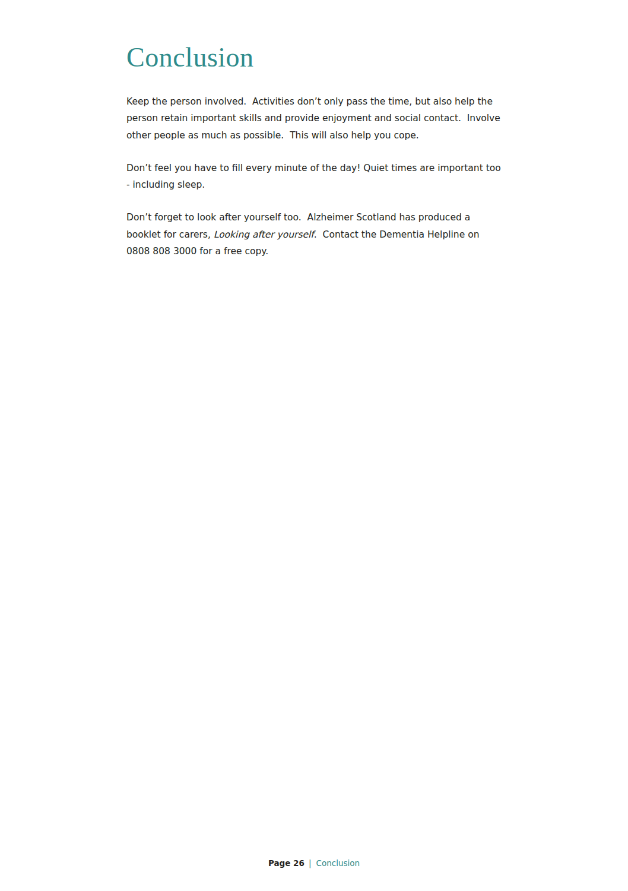Conclusion
Keep the person involved. Activities don’t only pass the time, but also help the person retain important skills and provide enjoyment and social contact. Involve other people as much as possible. This will also help you cope.
Don’t feel you have to fill every minute of the day! Quiet times are important too - including sleep.
Don’t forget to look after yourself too. Alzheimer Scotland has produced a booklet for carers, Looking after yourself. Contact the Dementia Helpline on 0808 808 3000 for a free copy.
Page 26|Conclusion